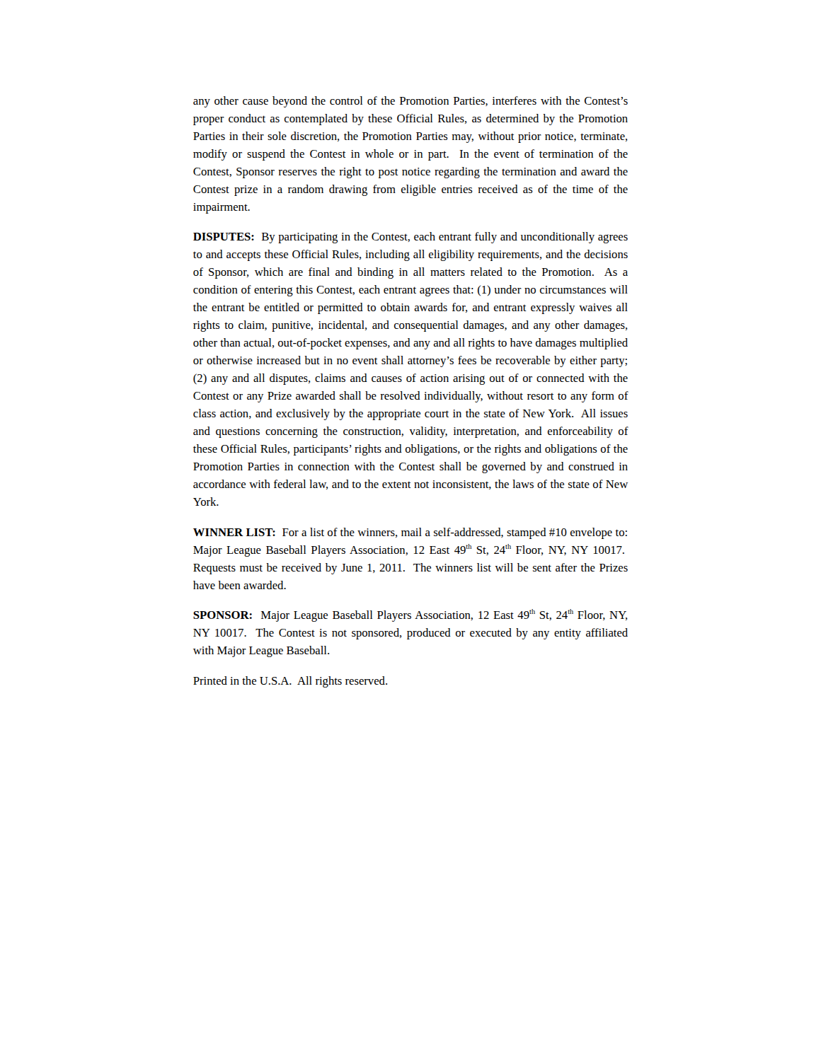any other cause beyond the control of the Promotion Parties, interferes with the Contest’s proper conduct as contemplated by these Official Rules, as determined by the Promotion Parties in their sole discretion, the Promotion Parties may, without prior notice, terminate, modify or suspend the Contest in whole or in part. In the event of termination of the Contest, Sponsor reserves the right to post notice regarding the termination and award the Contest prize in a random drawing from eligible entries received as of the time of the impairment.
DISPUTES: By participating in the Contest, each entrant fully and unconditionally agrees to and accepts these Official Rules, including all eligibility requirements, and the decisions of Sponsor, which are final and binding in all matters related to the Promotion. As a condition of entering this Contest, each entrant agrees that: (1) under no circumstances will the entrant be entitled or permitted to obtain awards for, and entrant expressly waives all rights to claim, punitive, incidental, and consequential damages, and any other damages, other than actual, out-of-pocket expenses, and any and all rights to have damages multiplied or otherwise increased but in no event shall attorney’s fees be recoverable by either party; (2) any and all disputes, claims and causes of action arising out of or connected with the Contest or any Prize awarded shall be resolved individually, without resort to any form of class action, and exclusively by the appropriate court in the state of New York. All issues and questions concerning the construction, validity, interpretation, and enforceability of these Official Rules, participants’ rights and obligations, or the rights and obligations of the Promotion Parties in connection with the Contest shall be governed by and construed in accordance with federal law, and to the extent not inconsistent, the laws of the state of New York.
WINNER LIST: For a list of the winners, mail a self-addressed, stamped #10 envelope to: Major League Baseball Players Association, 12 East 49th St, 24th Floor, NY, NY 10017. Requests must be received by June 1, 2011. The winners list will be sent after the Prizes have been awarded.
SPONSOR: Major League Baseball Players Association, 12 East 49th St, 24th Floor, NY, NY 10017. The Contest is not sponsored, produced or executed by any entity affiliated with Major League Baseball.
Printed in the U.S.A. All rights reserved.